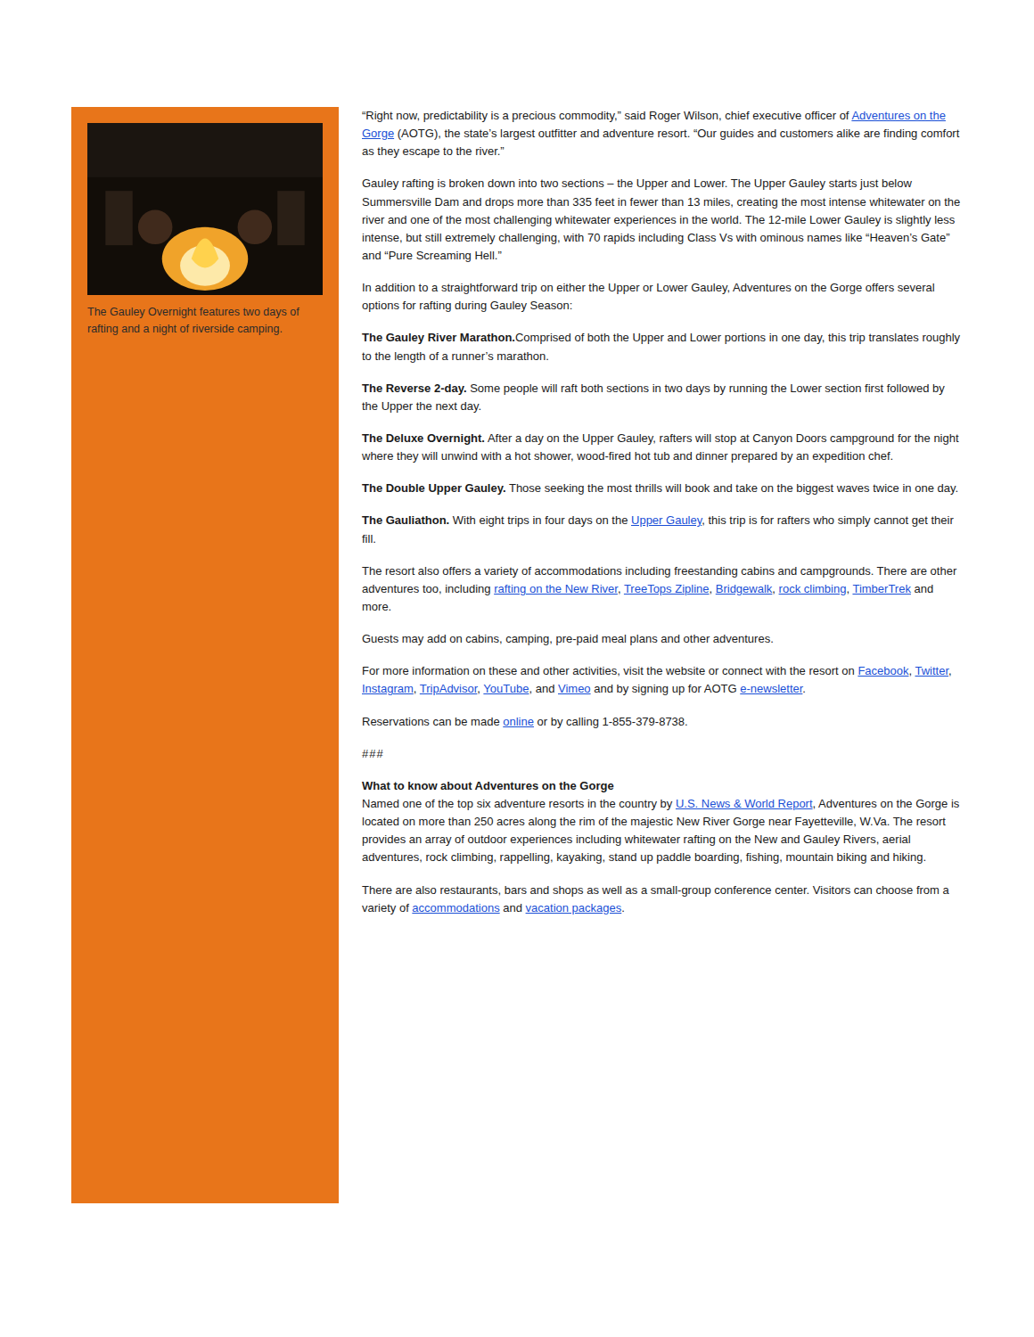The Gauley Overnight features two days of rafting and a night of riverside camping.
“Right now, predictability is a precious commodity,” said Roger Wilson, chief executive officer of Adventures on the Gorge (AOTG), the state’s largest outfitter and adventure resort. “Our guides and customers alike are finding comfort as they escape to the river.”
Gauley rafting is broken down into two sections – the Upper and Lower. The Upper Gauley starts just below Summersville Dam and drops more than 335 feet in fewer than 13 miles, creating the most intense whitewater on the river and one of the most challenging whitewater experiences in the world. The 12-mile Lower Gauley is slightly less intense, but still extremely challenging, with 70 rapids including Class Vs with ominous names like “Heaven’s Gate” and “Pure Screaming Hell.”
In addition to a straightforward trip on either the Upper or Lower Gauley, Adventures on the Gorge offers several options for rafting during Gauley Season:
The Gauley River Marathon. Comprised of both the Upper and Lower portions in one day, this trip translates roughly to the length of a runner’s marathon.
The Reverse 2-day. Some people will raft both sections in two days by running the Lower section first followed by the Upper the next day.
The Deluxe Overnight. After a day on the Upper Gauley, rafters will stop at Canyon Doors campground for the night where they will unwind with a hot shower, wood-fired hot tub and dinner prepared by an expedition chef.
The Double Upper Gauley. Those seeking the most thrills will book and take on the biggest waves twice in one day.
The Gauliathon. With eight trips in four days on the Upper Gauley, this trip is for rafters who simply cannot get their fill.
The resort also offers a variety of accommodations including freestanding cabins and campgrounds. There are other adventures too, including rafting on the New River, TreeTops Zipline, Bridgewalk, rock climbing, TimberTrek and more.
Guests may add on cabins, camping, pre-paid meal plans and other adventures.
For more information on these and other activities, visit the website or connect with the resort on Facebook, Twitter, Instagram, TripAdvisor, YouTube, and Vimeo and by signing up for AOTG e-newsletter.
Reservations can be made online or by calling 1-855-379-8738.
###
What to know about Adventures on the Gorge
Named one of the top six adventure resorts in the country by U.S. News & World Report, Adventures on the Gorge is located on more than 250 acres along the rim of the majestic New River Gorge near Fayetteville, W.Va. The resort provides an array of outdoor experiences including whitewater rafting on the New and Gauley Rivers, aerial adventures, rock climbing, rappelling, kayaking, stand up paddle boarding, fishing, mountain biking and hiking.
There are also restaurants, bars and shops as well as a small-group conference center. Visitors can choose from a variety of accommodations and vacation packages.